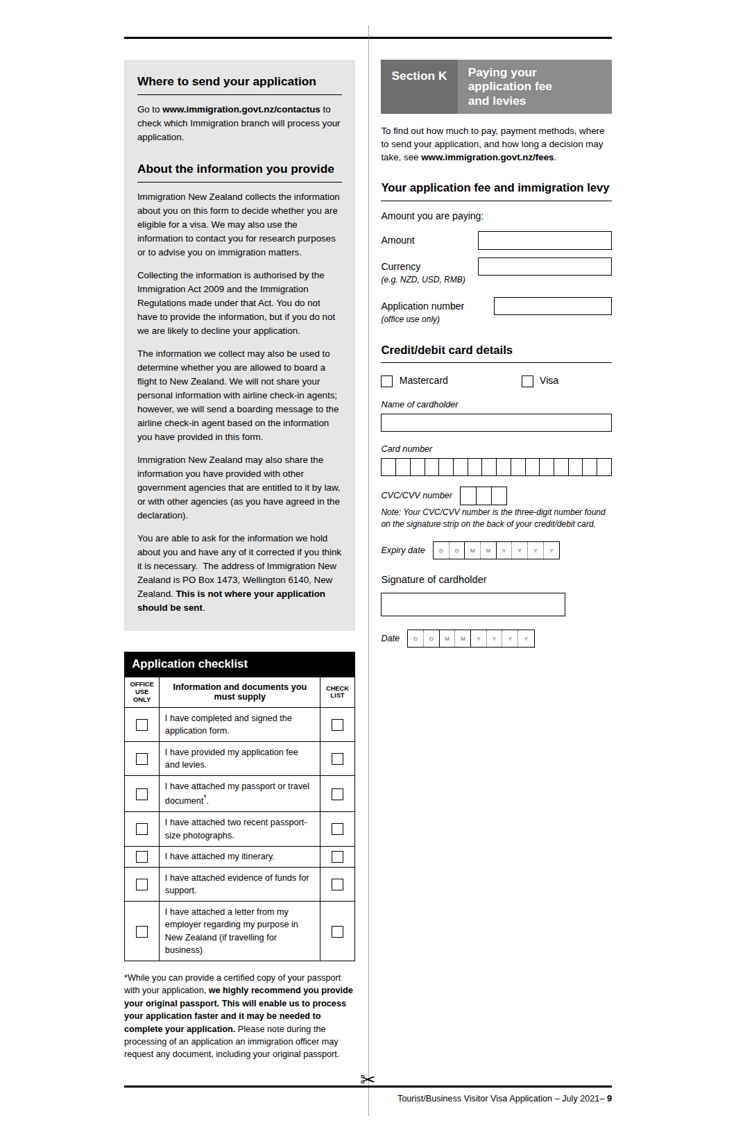Where to send your application
Go to www.immigration.govt.nz/contactus to check which Immigration branch will process your application.
About the information you provide
Immigration New Zealand collects the information about you on this form to decide whether you are eligible for a visa. We may also use the information to contact you for research purposes or to advise you on immigration matters.
Collecting the information is authorised by the Immigration Act 2009 and the Immigration Regulations made under that Act. You do not have to provide the information, but if you do not we are likely to decline your application.
The information we collect may also be used to determine whether you are allowed to board a flight to New Zealand. We will not share your personal information with airline check-in agents; however, we will send a boarding message to the airline check-in agent based on the information you have provided in this form.
Immigration New Zealand may also share the information you have provided with other government agencies that are entitled to it by law, or with other agencies (as you have agreed in the declaration).
You are able to ask for the information we hold about you and have any of it corrected if you think it is necessary. The address of Immigration New Zealand is PO Box 1473, Wellington 6140, New Zealand. This is not where your application should be sent.
Application checklist
| OFFICE USE ONLY | Information and documents you must supply | CHECK LIST |
| --- | --- | --- |
| | I have completed and signed the application form. | |
| | I have provided my application fee and levies. | |
| | I have attached my passport or travel document * . | |
| | I have attached two recent passport-size photographs. | |
| | I have attached my itinerary. | |
| | I have attached evidence of funds for support. | |
| | I have attached a letter from my employer regarding my purpose in New Zealand (if travelling for business) | |
*While you can provide a certified copy of your passport with your application, we highly recommend you provide your original passport. This will enable us to process your application faster and it may be needed to complete your application. Please note during the processing of an application an immigration officer may request any document, including your original passport.
Section K
Paying your application fee
and levies
To find out how much to pay, payment methods, where to send your application, and how long a decision may take, see www.immigration.govt.nz/fees.
Your application fee and immigration levy
Amount you are paying:
Amount
Currency
(e.g. NZD, USD, RMB)
Application number
(office use only)
Credit/debit card details
Mastercard Visa
Name of cardholder
Card number
CVC/CVV number
Note: Your CVC/CVV number is the three-digit number found on the signature strip on the back of your credit/debit card.
Expiry date
D
D
M
M
Y
Y
Y
Y
Signature of cardholder
Date
D
D
M
M
Y
Y
Y
Y
✂
Tourist/Business Visitor Visa Application – July 2021– 9